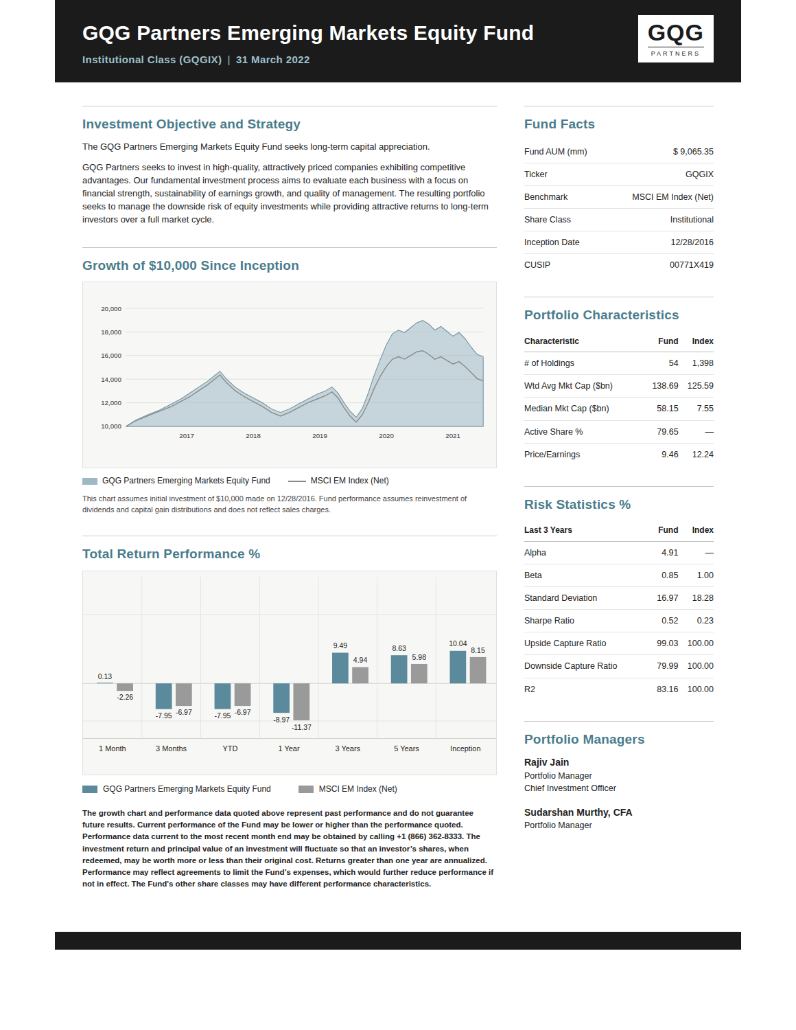GQG Partners Emerging Markets Equity Fund
Institutional Class (GQGIX)|31 March 2022
GQG
PARTNERS
Investment Objective and Strategy
The GQG Partners Emerging Markets Equity Fund seeks long-term capital appreciation.
GQG Partners seeks to invest in high-quality, attractively priced companies exhibiting competitive advantages. Our fundamental investment process aims to evaluate each business with a focus on financial strength, sustainability of earnings growth, and quality of management. The resulting portfolio seeks to manage the downside risk of equity investments while providing attractive returns to long-term investors over a full market cycle.
Growth of $10,000 Since Inception
20,000 18,000 16,000 14,000 12,000 10,000 2017 2018 2019 2020 2021
GQG Partners Emerging Markets Equity Fund MSCI EM Index (Net)
This chart assumes initial investment of $10,000 made on 12/28/2016. Fund performance assumes reinvestment of dividends and capital gain distributions and does not reflect sales charges.
Total Return Performance %
0.13 -2.26 -7.95 -6.97 -7.95 -6.97 -8.97 -11.37 9.49 4.94 8.63 5.98 10.04 8.15 1 Month 3 Months YTD 1 Year 3 Years 5 Years Inception
GQG Partners Emerging Markets Equity Fund MSCI EM Index (Net)
The growth chart and performance data quoted above represent past performance and do not guarantee future results. Current performance of the Fund may be lower or higher than the performance quoted. Performance data current to the most recent month end may be obtained by calling +1 (866) 362-8333. The investment return and principal value of an investment will fluctuate so that an investor’s shares, when redeemed, may be worth more or less than their original cost. Returns greater than one year are annualized. Performance may reflect agreements to limit the Fund’s expenses, which would further reduce performance if not in effect. The Fund's other share classes may have different performance characteristics.
Fund Facts
| Fund AUM (mm) | $ 9,065.35 |
| Ticker | GQGIX |
| Benchmark | MSCI EM Index (Net) |
| Share Class | Institutional |
| Inception Date | 12/28/2016 |
| CUSIP | 00771X419 |
Portfolio Characteristics
| Characteristic | Fund | Index |
| --- | --- | --- |
| # of Holdings | 54 | 1,398 |
| Wtd Avg Mkt Cap ($bn) | 138.69 | 125.59 |
| Median Mkt Cap ($bn) | 58.15 | 7.55 |
| Active Share % | 79.65 | — |
| Price/Earnings | 9.46 | 12.24 |
Risk Statistics %
| Last 3 Years | Fund | Index |
| --- | --- | --- |
| Alpha | 4.91 | — |
| Beta | 0.85 | 1.00 |
| Standard Deviation | 16.97 | 18.28 |
| Sharpe Ratio | 0.52 | 0.23 |
| Upside Capture Ratio | 99.03 | 100.00 |
| Downside Capture Ratio | 79.99 | 100.00 |
| R2 | 83.16 | 100.00 |
Portfolio Managers
Rajiv Jain
Portfolio Manager
Chief Investment Officer
Sudarshan Murthy, CFA
Portfolio Manager